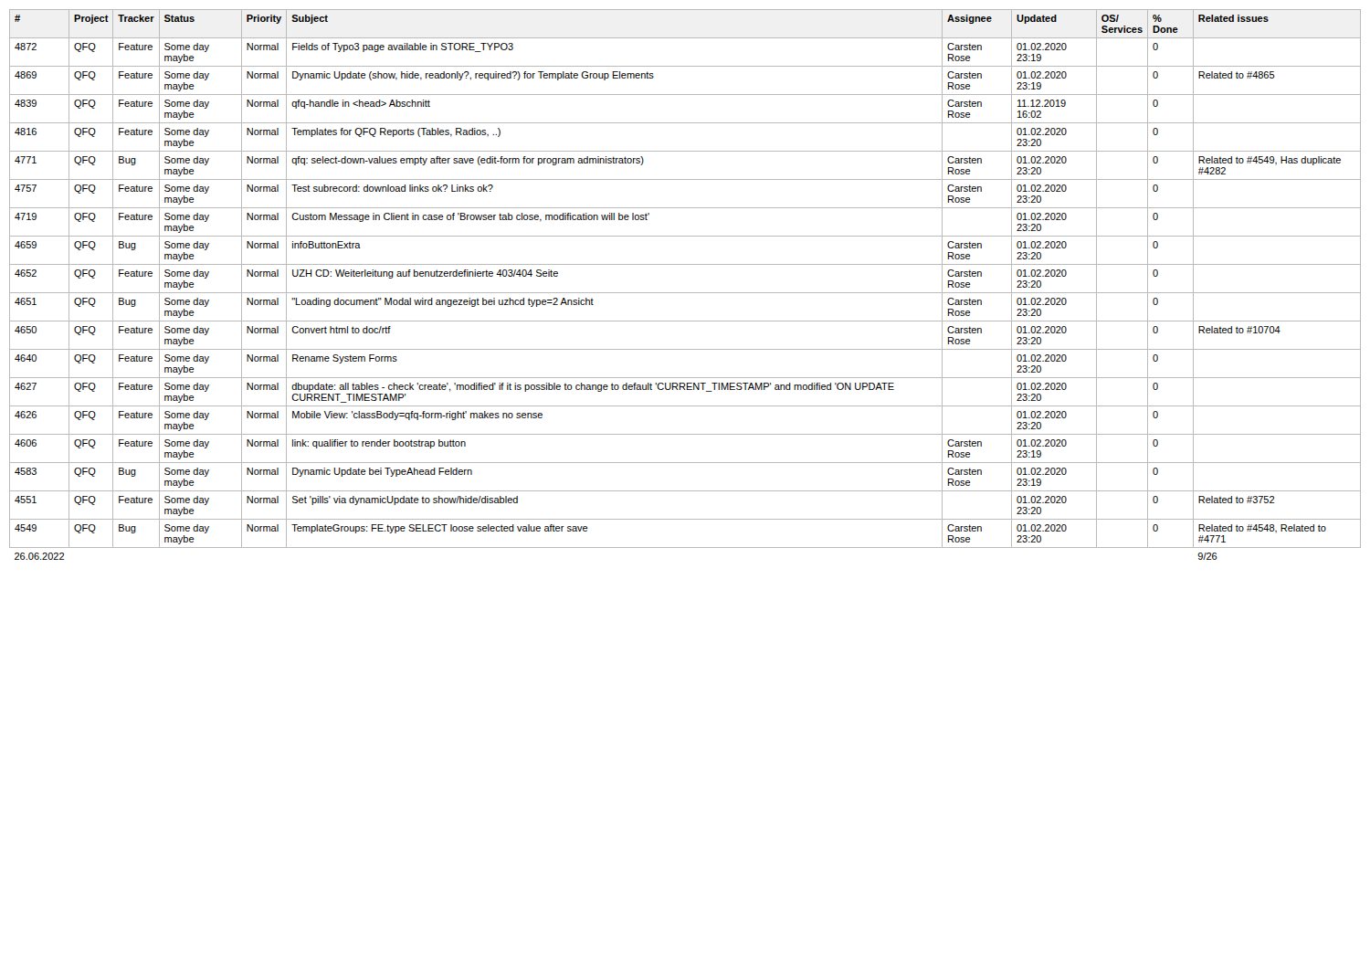| # | Project | Tracker | Status | Priority | Subject | Assignee | Updated | OS/ Services | % Done | Related issues |
| --- | --- | --- | --- | --- | --- | --- | --- | --- | --- | --- |
| 4872 | QFQ | Feature | Some day maybe | Normal | Fields of Typo3 page available in STORE_TYPO3 | Carsten Rose | 01.02.2020 23:19 | | 0 | |
| 4869 | QFQ | Feature | Some day maybe | Normal | Dynamic Update (show, hide, readonly?, required?) for Template Group Elements | Carsten Rose | 01.02.2020 23:19 | | 0 | Related to #4865 |
| 4839 | QFQ | Feature | Some day maybe | Normal | qfq-handle in <head> Abschnitt | Carsten Rose | 11.12.2019 16:02 | | 0 | |
| 4816 | QFQ | Feature | Some day maybe | Normal | Templates for QFQ Reports (Tables, Radios, ..) | | 01.02.2020 23:20 | | 0 | |
| 4771 | QFQ | Bug | Some day maybe | Normal | qfq: select-down-values empty after save (edit-form for program administrators) | Carsten Rose | 01.02.2020 23:20 | | 0 | Related to #4549, Has duplicate #4282 |
| 4757 | QFQ | Feature | Some day maybe | Normal | Test subrecord: download links ok? Links ok? | Carsten Rose | 01.02.2020 23:20 | | 0 | |
| 4719 | QFQ | Feature | Some day maybe | Normal | Custom Message in Client in case of 'Browser tab close, modification will be lost' | | 01.02.2020 23:20 | | 0 | |
| 4659 | QFQ | Bug | Some day maybe | Normal | infoButtonExtra | Carsten Rose | 01.02.2020 23:20 | | 0 | |
| 4652 | QFQ | Feature | Some day maybe | Normal | UZH CD: Weiterleitung auf benutzerdefinierte 403/404 Seite | Carsten Rose | 01.02.2020 23:20 | | 0 | |
| 4651 | QFQ | Bug | Some day maybe | Normal | "Loading document" Modal wird angezeigt bei uzhcd type=2 Ansicht | Carsten Rose | 01.02.2020 23:20 | | 0 | |
| 4650 | QFQ | Feature | Some day maybe | Normal | Convert html to doc/rtf | Carsten Rose | 01.02.2020 23:20 | | 0 | Related to #10704 |
| 4640 | QFQ | Feature | Some day maybe | Normal | Rename System Forms | | 01.02.2020 23:20 | | 0 | |
| 4627 | QFQ | Feature | Some day maybe | Normal | dbupdate: all tables - check 'create', 'modified' if it is possible to change to default 'CURRENT_TIMESTAMP' and modified 'ON UPDATE CURRENT_TIMESTAMP' | | 01.02.2020 23:20 | | 0 | |
| 4626 | QFQ | Feature | Some day maybe | Normal | Mobile View: 'classBody=qfq-form-right' makes no sense | | 01.02.2020 23:20 | | 0 | |
| 4606 | QFQ | Feature | Some day maybe | Normal | link: qualifier to render bootstrap button | Carsten Rose | 01.02.2020 23:19 | | 0 | |
| 4583 | QFQ | Bug | Some day maybe | Normal | Dynamic Update bei TypeAhead Feldern | Carsten Rose | 01.02.2020 23:19 | | 0 | |
| 4551 | QFQ | Feature | Some day maybe | Normal | Set 'pills' via dynamicUpdate to show/hide/disabled | | 01.02.2020 23:20 | | 0 | Related to #3752 |
| 4549 | QFQ | Bug | Some day maybe | Normal | TemplateGroups: FE.type SELECT loose selected value after save | Carsten Rose | 01.02.2020 23:20 | | 0 | Related to #4548, Related to #4771 |
| 26.06.2022 | | 9/26 |